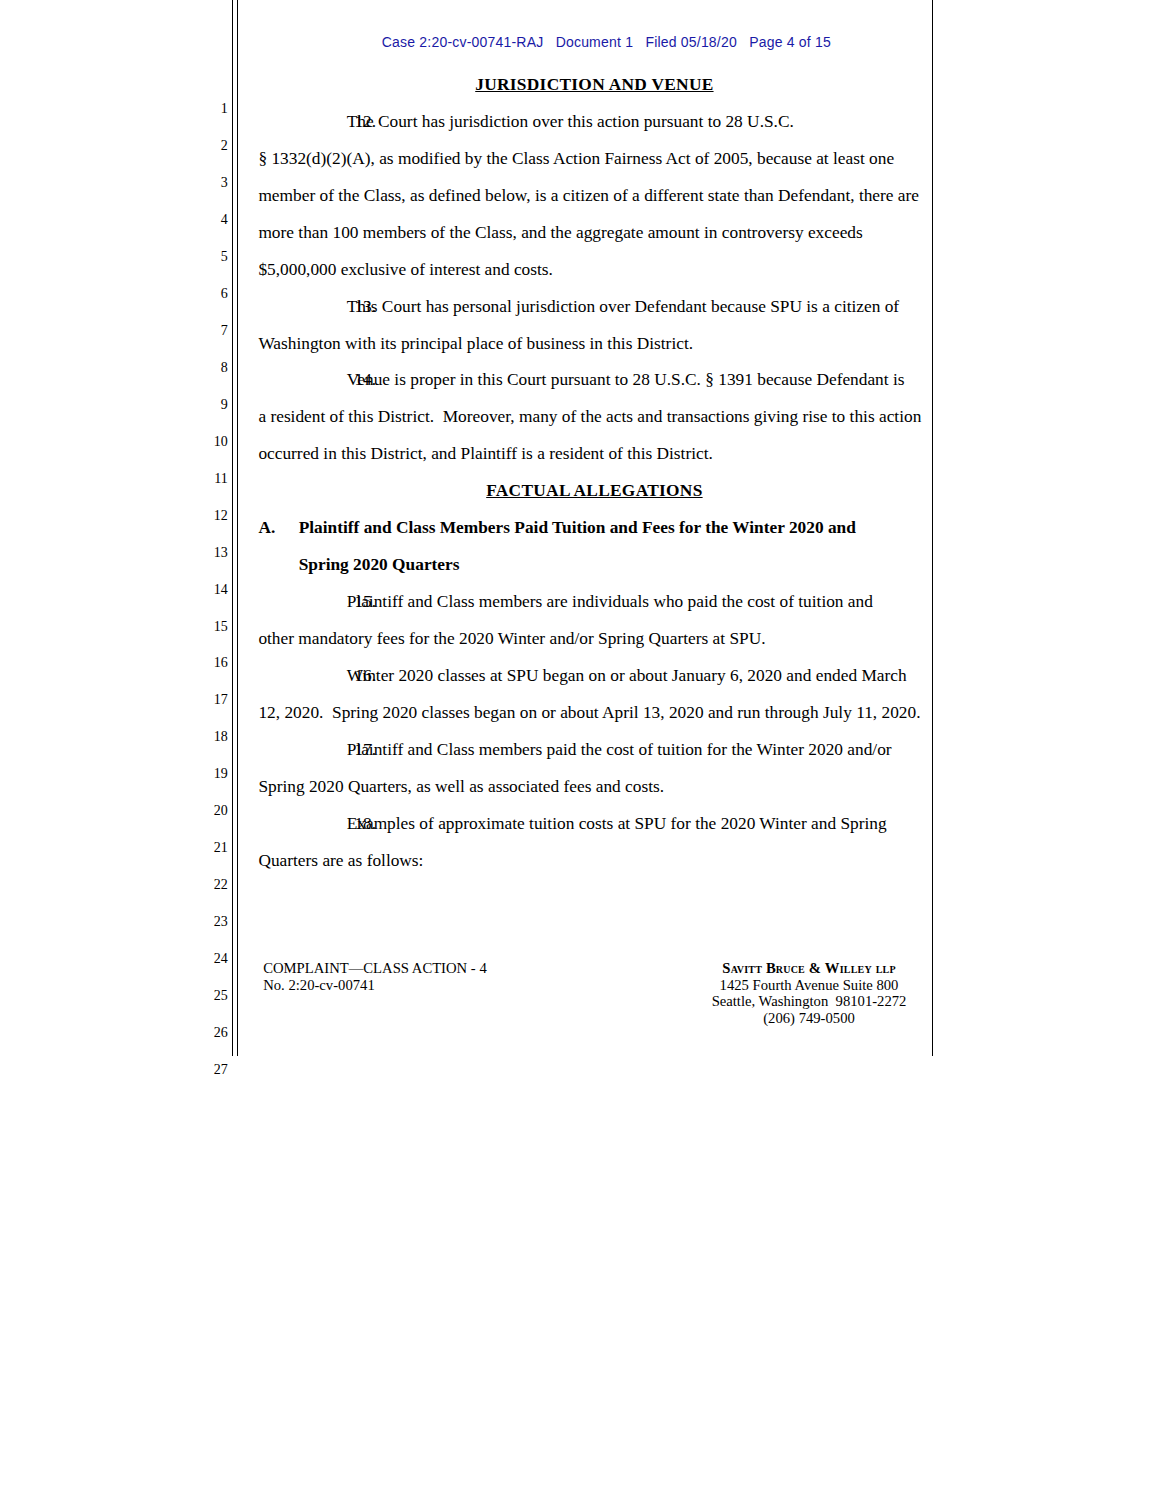Case 2:20-cv-00741-RAJ Document 1 Filed 05/18/20 Page 4 of 15
1
2
3
4
5
6
7
8
9
10
11
12
13
14
15
16
17
18
19
20
21
22
23
24
25
26
27
JURISDICTION AND VENUE
12. The Court has jurisdiction over this action pursuant to 28 U.S.C.
§ 1332(d)(2)(A), as modified by the Class Action Fairness Act of 2005, because at least one
member of the Class, as defined below, is a citizen of a different state than Defendant, there are
more than 100 members of the Class, and the aggregate amount in controversy exceeds
$5,000,000 exclusive of interest and costs.
13. This Court has personal jurisdiction over Defendant because SPU is a citizen of
Washington with its principal place of business in this District.
14. Venue is proper in this Court pursuant to 28 U.S.C. § 1391 because Defendant is
a resident of this District. Moreover, many of the acts and transactions giving rise to this action
occurred in this District, and Plaintiff is a resident of this District.
FACTUAL ALLEGATIONS
| A. | Plaintiff and Class Members Paid Tuition and Fees for the Winter 2020 and Spring 2020 Quarters |
15. Plaintiff and Class members are individuals who paid the cost of tuition and
other mandatory fees for the 2020 Winter and/or Spring Quarters at SPU.
16. Winter 2020 classes at SPU began on or about January 6, 2020 and ended March
12, 2020. Spring 2020 classes began on or about April 13, 2020 and run through July 11, 2020.
17. Plaintiff and Class members paid the cost of tuition for the Winter 2020 and/or
Spring 2020 Quarters, as well as associated fees and costs.
18. Examples of approximate tuition costs at SPU for the 2020 Winter and Spring
Quarters are as follows:
COMPLAINT—CLASS ACTION - 4
No. 2:20-cv-00741
Savitt Bruce & Willey llp
1425 Fourth Avenue Suite 800
Seattle, Washington 98101-2272
(206) 749-0500